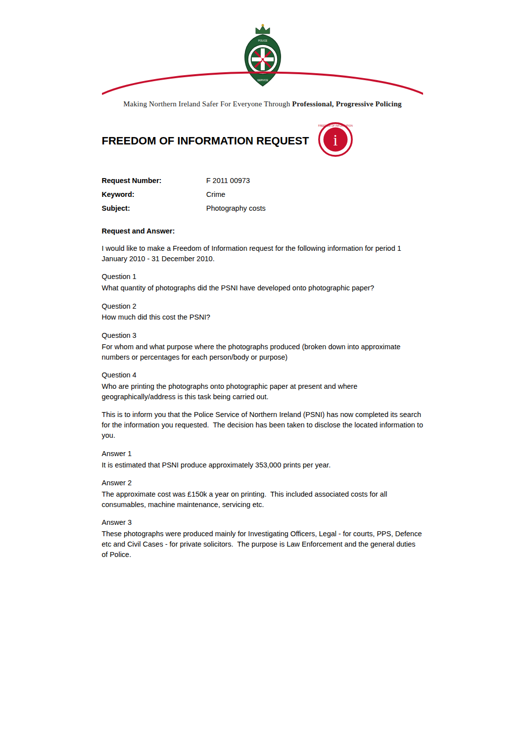POLICE SERVICE
Making Northern Ireland Safer For Everyone Through Professional, Progressive Policing
FREEDOM OF INFORMATION REQUEST
i FREEDOM OF INFORMATION
| Request Number: | F 2011 00973 |
| Keyword: | Crime |
| Subject: | Photography costs |
Request and Answer:
I would like to make a Freedom of Information request for the following information for period 1 January 2010 - 31 December 2010.
Question 1
What quantity of photographs did the PSNI have developed onto photographic paper?
Question 2
How much did this cost the PSNI?
Question 3
For whom and what purpose where the photographs produced (broken down into approximate numbers or percentages for each person/body or purpose)
Question 4
Who are printing the photographs onto photographic paper at present and where geographically/address is this task being carried out.
This is to inform you that the Police Service of Northern Ireland (PSNI) has now completed its search for the information you requested. The decision has been taken to disclose the located information to you.
Answer 1
It is estimated that PSNI produce approximately 353,000 prints per year.
Answer 2
The approximate cost was £150k a year on printing. This included associated costs for all consumables, machine maintenance, servicing etc.
Answer 3
These photographs were produced mainly for Investigating Officers, Legal - for courts, PPS, Defence etc and Civil Cases - for private solicitors. The purpose is Law Enforcement and the general duties of Police.